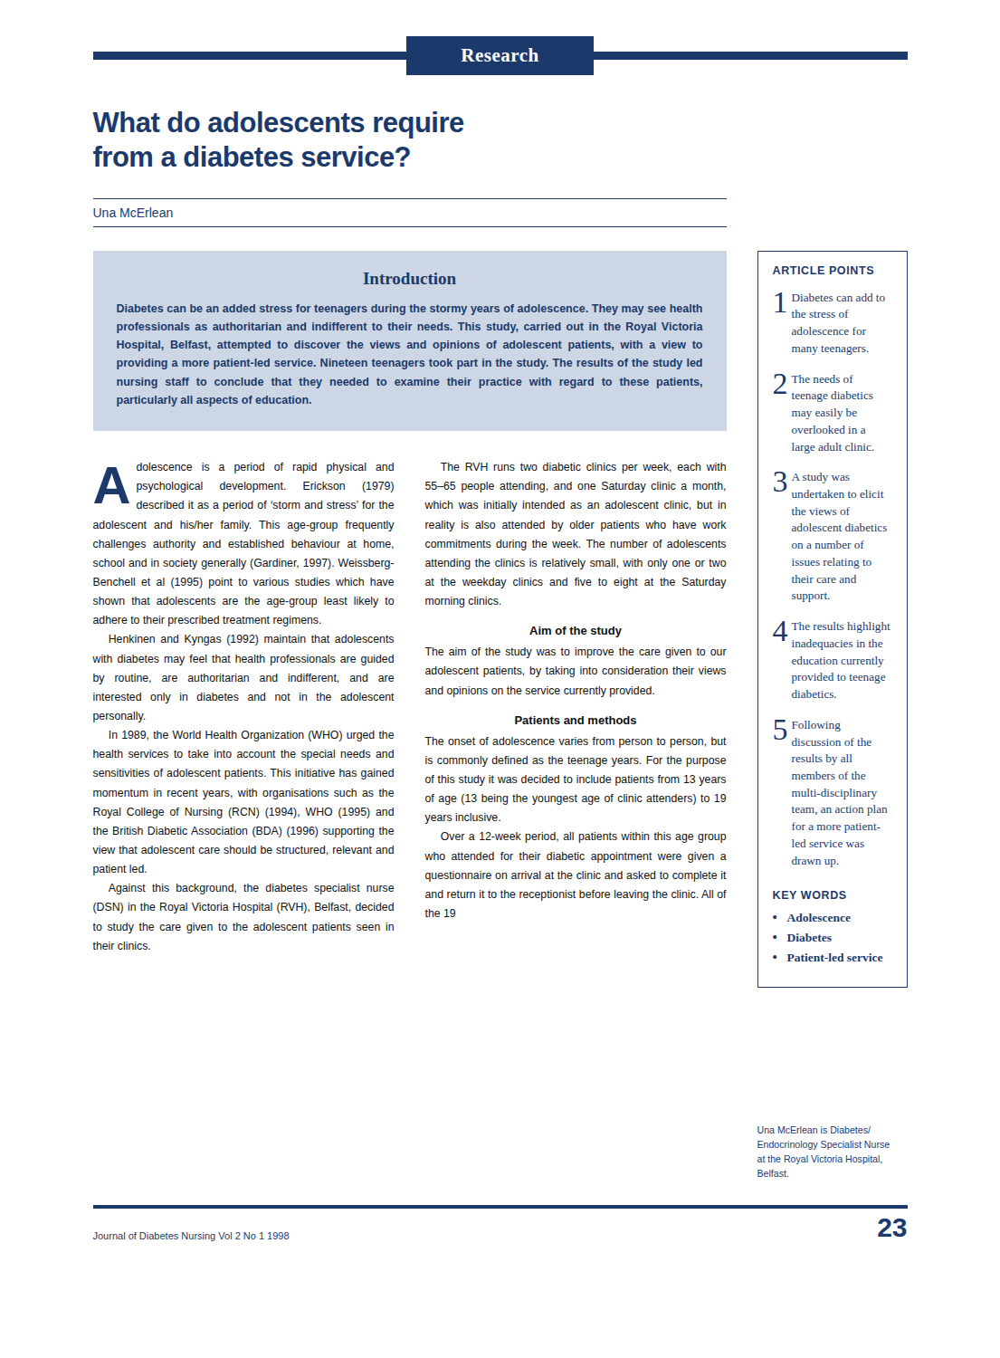Research
What do adolescents require
from a diabetes service?
Una McErlean
Introduction
Diabetes can be an added stress for teenagers during the stormy years of adolescence. They may see health professionals as authoritarian and indifferent to their needs. This study, carried out in the Royal Victoria Hospital, Belfast, attempted to discover the views and opinions of adolescent patients, with a view to providing a more patient-led service. Nineteen teenagers took part in the study. The results of the study led nursing staff to conclude that they needed to examine their practice with regard to these patients, particularly all aspects of education.
Adolescence is a period of rapid physical and psychological development. Erickson (1979) described it as a period of ‘storm and stress’ for the adolescent and his/her family. This age-group frequently challenges authority and established behaviour at home, school and in society generally (Gardiner, 1997). Weissberg-Benchell et al (1995) point to various studies which have shown that adolescents are the age-group least likely to adhere to their prescribed treatment regimens.
Henkinen and Kyngas (1992) maintain that adolescents with diabetes may feel that health professionals are guided by routine, are authoritarian and indifferent, and are interested only in diabetes and not in the adolescent personally.
In 1989, the World Health Organization (WHO) urged the health services to take into account the special needs and sensitivities of adolescent patients. This initiative has gained momentum in recent years, with organisations such as the Royal College of Nursing (RCN) (1994), WHO (1995) and the British Diabetic Association (BDA) (1996) supporting the view that adolescent care should be structured, relevant and patient led.
Against this background, the diabetes specialist nurse (DSN) in the Royal Victoria Hospital (RVH), Belfast, decided to study the care given to the adolescent patients seen in their clinics.
The RVH runs two diabetic clinics per week, each with 55–65 people attending, and one Saturday clinic a month, which was initially intended as an adolescent clinic, but in reality is also attended by older patients who have work commitments during the week. The number of adolescents attending the clinics is relatively small, with only one or two at the weekday clinics and five to eight at the Saturday morning clinics.
Aim of the study
The aim of the study was to improve the care given to our adolescent patients, by taking into consideration their views and opinions on the service currently provided.
Patients and methods
The onset of adolescence varies from person to person, but is commonly defined as the teenage years. For the purpose of this study it was decided to include patients from 13 years of age (13 being the youngest age of clinic attenders) to 19 years inclusive.
Over a 12-week period, all patients within this age group who attended for their diabetic appointment were given a questionnaire on arrival at the clinic and asked to complete it and return it to the receptionist before leaving the clinic. All of the 19
ARTICLE POINTS
1
Diabetes can add to the stress of adolescence for many teenagers.
2
The needs of teenage diabetics may easily be overlooked in a large adult clinic.
3
A study was undertaken to elicit the views of adolescent diabetics on a number of issues relating to their care and support.
4
The results highlight inadequacies in the education currently provided to teenage diabetics.
5
Following discussion of the results by all members of the multi-disciplinary team, an action plan for a more patient-led service was drawn up.
KEY WORDS
Adolescence
Diabetes
Patient-led service
Una McErlean is Diabetes/
Endocrinology Specialist Nurse
at the Royal Victoria Hospital,
Belfast.
Journal of Diabetes Nursing Vol 2 No 1 1998
23